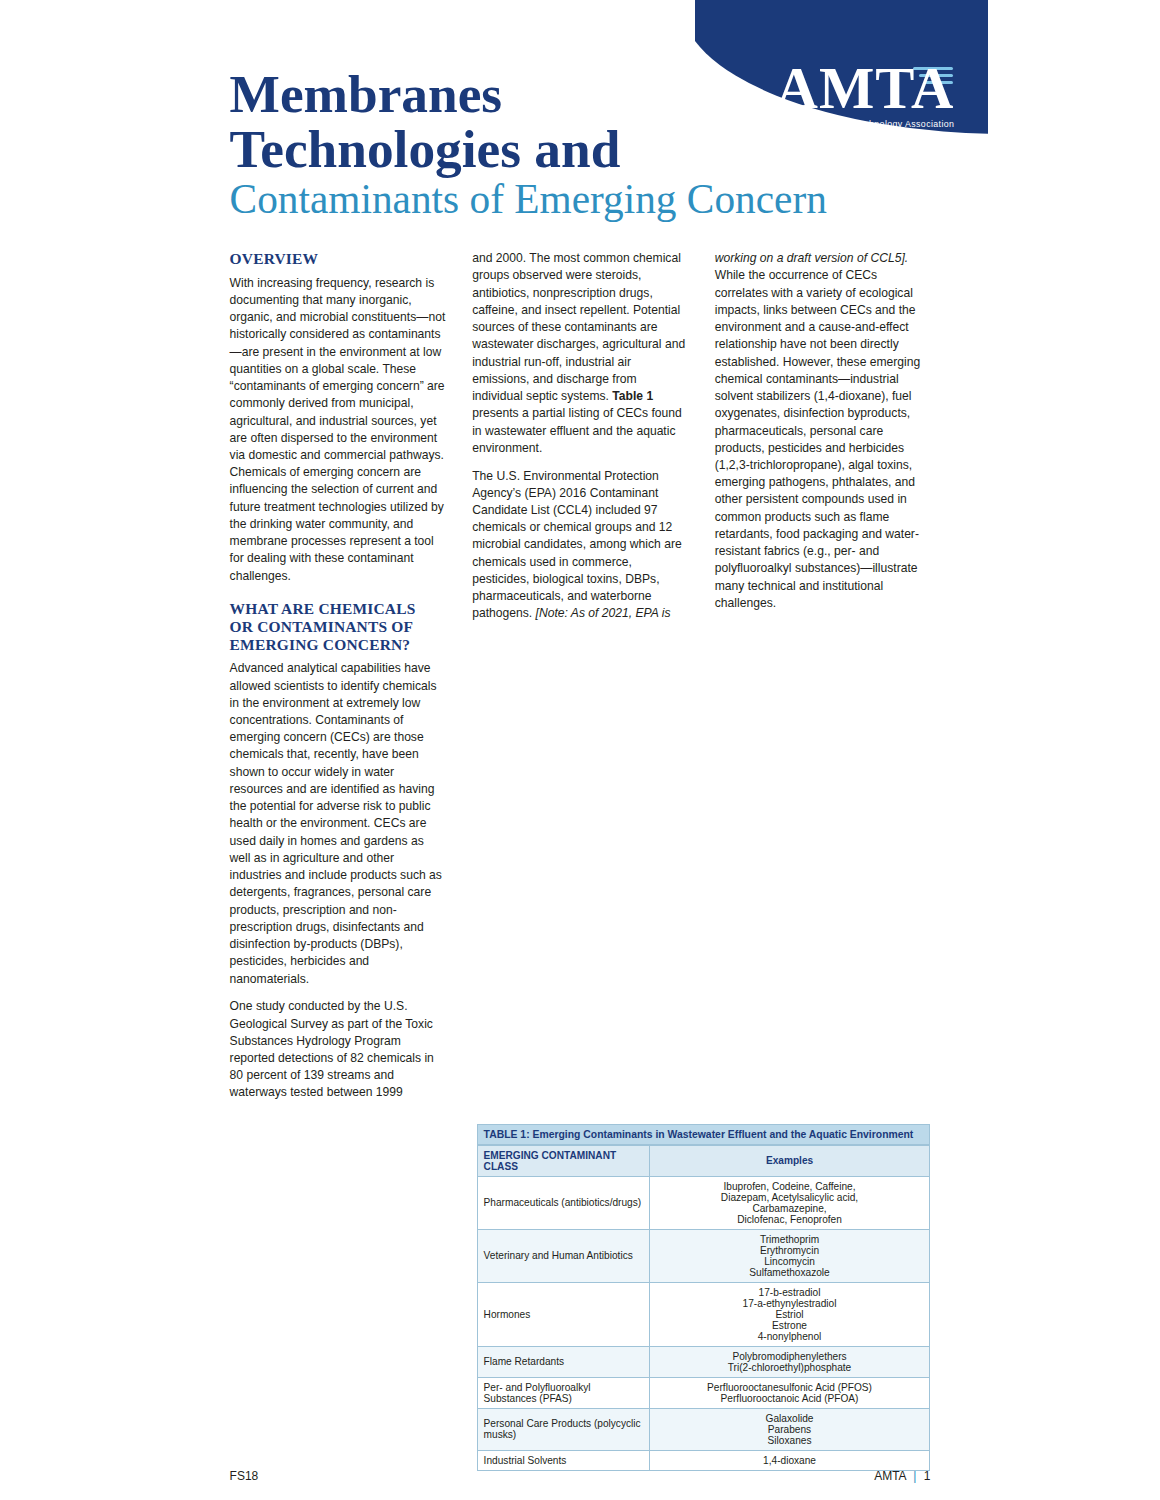AMTA
American Membrane Technology Association
Membranes
Technologies and
Contaminants of Emerging Concern
OVERVIEW
With increasing frequency, research is documenting that many inorganic, organic, and microbial constituents—not historically considered as contaminants—are present in the environment at low quantities on a global scale. These “contaminants of emerging concern” are commonly derived from municipal, agricultural, and industrial sources, yet are often dispersed to the environment via domestic and commercial pathways. Chemicals of emerging concern are influencing the selection of current and future treatment technologies utilized by the drinking water community, and membrane processes represent a tool for dealing with these contaminant challenges.
WHAT ARE CHEMICALS
OR CONTAMINANTS OF
EMERGING CONCERN?
Advanced analytical capabilities have allowed scientists to identify chemicals in the environment at extremely low concentrations. Contaminants of emerging concern (CECs) are those chemicals that, recently, have been shown to occur widely in water resources and are identified as having the potential for adverse risk to public health or the environment. CECs are used daily in homes and gardens as well as in agriculture and other industries and include products such as detergents, fragrances, personal care products, prescription and non-prescription drugs, disinfectants and disinfection by-products (DBPs), pesticides, herbicides and nanomaterials.
One study conducted by the U.S. Geological Survey as part of the Toxic Substances Hydrology Program reported detections of 82 chemicals in 80 percent of 139 streams and waterways tested between 1999
and 2000. The most common chemical groups observed were steroids, antibiotics, nonprescription drugs, caffeine, and insect repellent. Potential sources of these contaminants are wastewater discharges, agricultural and industrial run-off, industrial air emissions, and discharge from individual septic systems. Table 1 presents a partial listing of CECs found in wastewater effluent and the aquatic environment.
The U.S. Environmental Protection Agency’s (EPA) 2016 Contaminant Candidate List (CCL4) included 97 chemicals or chemical groups and 12 microbial candidates, among which are chemicals used in commerce, pesticides, biological toxins, DBPs, pharmaceuticals, and waterborne pathogens. [Note: As of 2021, EPA is
working on a draft version of CCL5]. While the occurrence of CECs correlates with a variety of ecological impacts, links between CECs and the environment and a cause-and-effect relationship have not been directly established. However, these emerging chemical contaminants—industrial solvent stabilizers (1,4-dioxane), fuel oxygenates, disinfection byproducts, pharmaceuticals, personal care products, pesticides and herbicides (1,2,3-trichloropropane), algal toxins, emerging pathogens, phthalates, and other persistent compounds used in common products such as flame retardants, food packaging and water-resistant fabrics (e.g., per- and polyfluoroalkyl substances)—illustrate many technical and institutional challenges.
TABLE 1: Emerging Contaminants in Wastewater Effluent and the Aquatic Environment
| EMERGING CONTAMINANT CLASS | Examples |
| --- | --- |
| Pharmaceuticals (antibiotics/drugs) | Ibuprofen, Codeine, Caffeine, Diazepam, Acetylsalicylic acid, Carbamazepine, Diclofenac, Fenoprofen |
| Veterinary and Human Antibiotics | Trimethoprim Erythromycin Lincomycin Sulfamethoxazole |
| Hormones | 17-b-estradiol 17-a-ethynylestradiol Estriol Estrone 4-nonylphenol |
| Flame Retardants | Polybromodiphenylethers Tri(2-chloroethyl)phosphate |
| Per- and Polyfluoroalkyl Substances (PFAS) | Perfluorooctanesulfonic Acid (PFOS) Perfluorooctanoic Acid (PFOA) |
| Personal Care Products (polycyclic musks) | Galaxolide Parabens Siloxanes |
| Industrial Solvents | 1,4-dioxane |
FS18
AMTA | 1